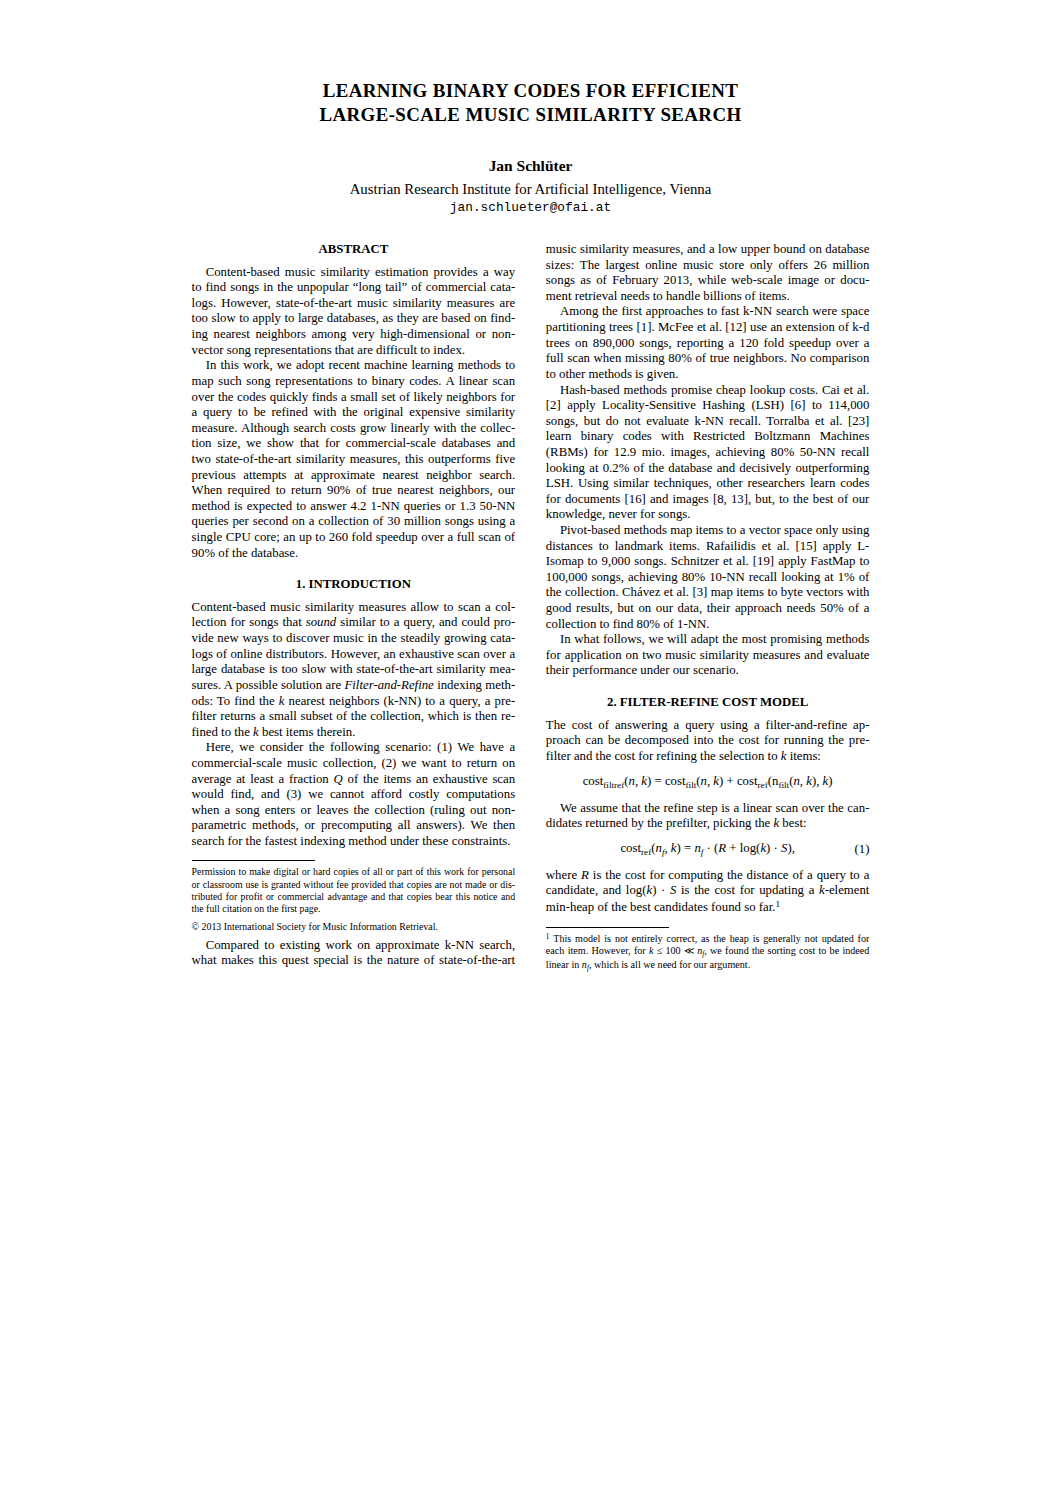Learning Binary Codes for Efficient
Large-Scale Music Similarity Search
Jan Schlüter
Austrian Research Institute for Artificial Intelligence, Vienna
jan.schlueter@ofai.at
Abstract
Content-based music similarity estimation provides a way to find songs in the unpopular “long tail” of commercial catalogs. However, state-of-the-art music similarity measures are too slow to apply to large databases, as they are based on finding nearest neighbors among very high-dimensional or non-vector song representations that are difficult to index.
In this work, we adopt recent machine learning methods to map such song representations to binary codes. A linear scan over the codes quickly finds a small set of likely neighbors for a query to be refined with the original expensive similarity measure. Although search costs grow linearly with the collection size, we show that for commercial-scale databases and two state-of-the-art similarity measures, this outperforms five previous attempts at approximate nearest neighbor search. When required to return 90% of true nearest neighbors, our method is expected to answer 4.2 1-NN queries or 1.3 50-NN queries per second on a collection of 30 million songs using a single CPU core; an up to 260 fold speedup over a full scan of 90% of the database.
1. Introduction
Content-based music similarity measures allow to scan a collection for songs that sound similar to a query, and could provide new ways to discover music in the steadily growing catalogs of online distributors. However, an exhaustive scan over a large database is too slow with state-of-the-art similarity measures. A possible solution are Filter-and-Refine indexing methods: To find the k nearest neighbors (k-NN) to a query, a prefilter returns a small subset of the collection, which is then refined to the k best items therein.
Here, we consider the following scenario: (1) We have a commercial-scale music collection, (2) we want to return on average at least a fraction Q of the items an exhaustive scan would find, and (3) we cannot afford costly computations when a song enters or leaves the collection (ruling out nonparametric methods, or precomputing all answers). We then search for the fastest indexing method under these constraints.
Permission to make digital or hard copies of all or part of this work for personal or classroom use is granted without fee provided that copies are not made or distributed for profit or commercial advantage and that copies bear this notice and the full citation on the first page.
© 2013 International Society for Music Information Retrieval.
Compared to existing work on approximate k-NN search, what makes this quest special is the nature of state-of-the-art music similarity measures, and a low upper bound on database sizes: The largest online music store only offers 26 million songs as of February 2013, while web-scale image or document retrieval needs to handle billions of items.
Among the first approaches to fast k-NN search were space partitioning trees [1]. McFee et al. [12] use an extension of k-d trees on 890,000 songs, reporting a 120 fold speedup over a full scan when missing 80% of true neighbors. No comparison to other methods is given.
Hash-based methods promise cheap lookup costs. Cai et al. [2] apply Locality-Sensitive Hashing (LSH) [6] to 114,000 songs, but do not evaluate k-NN recall. Torralba et al. [23] learn binary codes with Restricted Boltzmann Machines (RBMs) for 12.9 mio. images, achieving 80% 50-NN recall looking at 0.2% of the database and decisively outperforming LSH. Using similar techniques, other researchers learn codes for documents [16] and images [8, 13], but, to the best of our knowledge, never for songs.
Pivot-based methods map items to a vector space only using distances to landmark items. Rafailidis et al. [15] apply L-Isomap to 9,000 songs. Schnitzer et al. [19] apply FastMap to 100,000 songs, achieving 80% 10-NN recall looking at 1% of the collection. Chávez et al. [3] map items to byte vectors with good results, but on our data, their approach needs 50% of a collection to find 80% of 1-NN.
In what follows, we will adapt the most promising methods for application on two music similarity measures and evaluate their performance under our scenario.
2. Filter-Refine Cost Model
The cost of answering a query using a filter-and-refine approach can be decomposed into the cost for running the prefilter and the cost for refining the selection to k items:
costfiltref(n, k) = costfilt(n, k) + costref(nfilt(n, k), k)
We assume that the refine step is a linear scan over the candidates returned by the prefilter, picking the k best:
costref(nf, k) = nf · (R + log(k) · S),(1)
where R is the cost for computing the distance of a query to a candidate, and log(k) · S is the cost for updating a k-element min-heap of the best candidates found so far.1
1 This model is not entirely correct, as the heap is generally not updated for each item. However, for k ≤ 100 ≪ nf, we found the sorting cost to be indeed linear in nf, which is all we need for our argument.